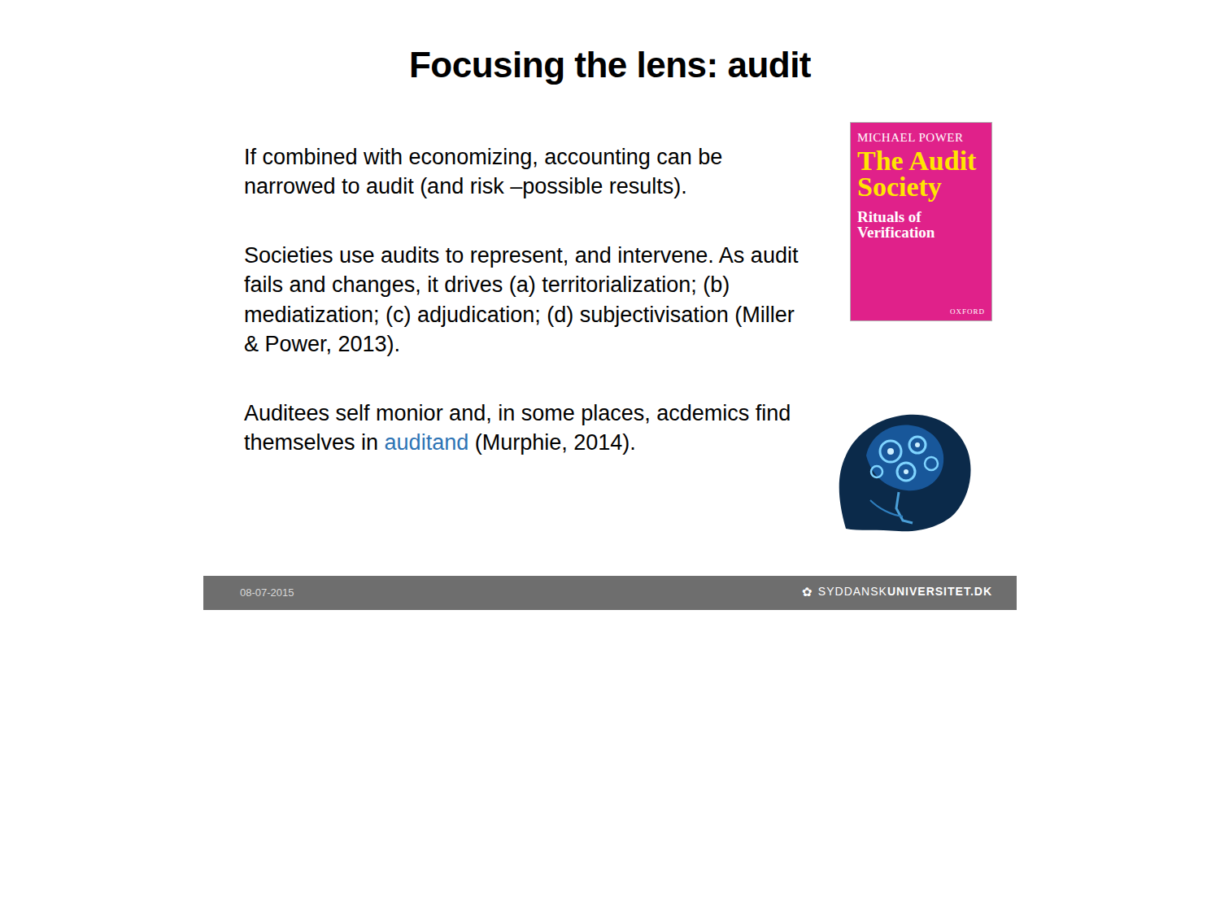Focusing the lens: audit
If combined with economizing, accounting can be narrowed to audit (and risk –possible results).
Societies use audits to represent, and intervene. As audit fails and changes, it drives (a) territorialization; (b) mediatization; (c) adjudication; (d) subjectivisation (Miller & Power, 2013).
Auditees self monior and, in some places, acdemics find themselves in auditand (Murphie, 2014).
MICHAEL POWER
The Audit
Society
Rituals of
Verification
OXFORD
Head with gear brain illustration
08-07-2015
✿SYDDANSK UNIVERSITET.DK